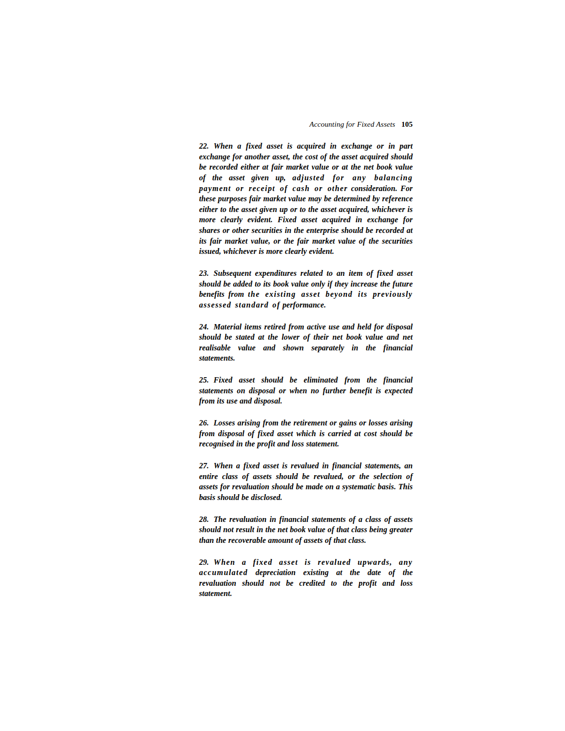Accounting for Fixed Assets 105
22. When a fixed asset is acquired in exchange or in part exchange for another asset, the cost of the asset acquired should be recorded either at fair market value or at the net book value of the asset given up, adjusted for any balancing payment or receipt of cash or other consideration. For these purposes fair market value may be determined by reference either to the asset given up or to the asset acquired, whichever is more clearly evident. Fixed asset acquired in exchange for shares or other securities in the enterprise should be recorded at its fair market value, or the fair market value of the securities issued, whichever is more clearly evident.
23. Subsequent expenditures related to an item of fixed asset should be added to its book value only if they increase the future benefits from the existing asset beyond its previously assessed standard of performance.
24. Material items retired from active use and held for disposal should be stated at the lower of their net book value and net realisable value and shown separately in the financial statements.
25. Fixed asset should be eliminated from the financial statements on disposal or when no further benefit is expected from its use and disposal.
26. Losses arising from the retirement or gains or losses arising from disposal of fixed asset which is carried at cost should be recognised in the profit and loss statement.
27. When a fixed asset is revalued in financial statements, an entire class of assets should be revalued, or the selection of assets for revaluation should be made on a systematic basis. This basis should be disclosed.
28. The revaluation in financial statements of a class of assets should not result in the net book value of that class being greater than the recoverable amount of assets of that class.
29. When a fixed asset is revalued upwards, any accumulated depreciation existing at the date of the revaluation should not be credited to the profit and loss statement.